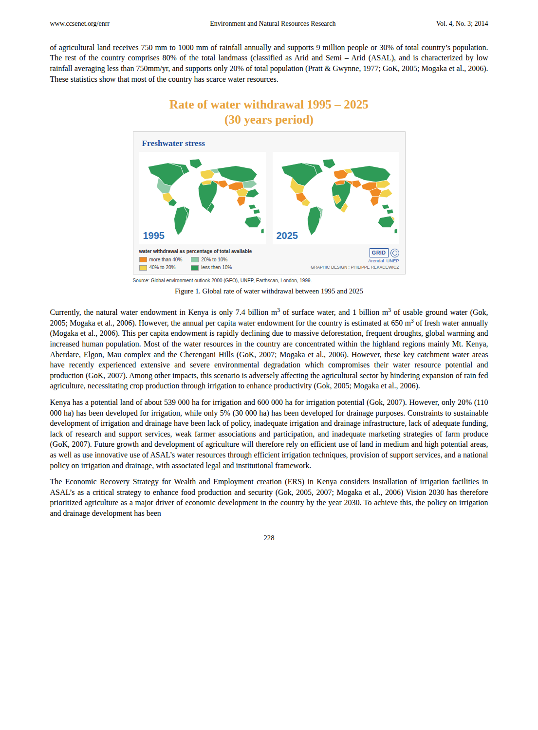www.ccsenet.org/enrr
Environment and Natural Resources Research
Vol. 4, No. 3; 2014
of agricultural land receives 750 mm to 1000 mm of rainfall annually and supports 9 million people or 30% of total country’s population. The rest of the country comprises 80% of the total landmass (classified as Arid and Semi – Arid (ASAL), and is characterized by low rainfall averaging less than 750mm/yr, and supports only 20% of total population (Pratt & Gwynne, 1977; GoK, 2005; Mogaka et al., 2006). These statistics show that most of the country has scarce water resources.
Rate of water withdrawal 1995 – 2025
(30 years period)
Freshwater stress
1995
2025
water withdrawal as percentage of total avaliable
more than 40%
40% to 20%
20% to 10%
less then 10%
GRID
Arendal UNEP
GRAPHIC DESIGN : PHILIPPE REKACEWICZ
Source: Global environment outlook 2000 (GEO), UNEP, Earthscan, London, 1999.
Figure 1. Global rate of water withdrawal between 1995 and 2025
Currently, the natural water endowment in Kenya is only 7.4 billion m3 of surface water, and 1 billion m3 of usable ground water (Gok, 2005; Mogaka et al., 2006). However, the annual per capita water endowment for the country is estimated at 650 m3 of fresh water annually (Mogaka et al., 2006). This per capita endowment is rapidly declining due to massive deforestation, frequent droughts, global warming and increased human population. Most of the water resources in the country are concentrated within the highland regions mainly Mt. Kenya, Aberdare, Elgon, Mau complex and the Cherengani Hills (GoK, 2007; Mogaka et al., 2006). However, these key catchment water areas have recently experienced extensive and severe environmental degradation which compromises their water resource potential and production (GoK, 2007). Among other impacts, this scenario is adversely affecting the agricultural sector by hindering expansion of rain fed agriculture, necessitating crop production through irrigation to enhance productivity (Gok, 2005; Mogaka et al., 2006).
Kenya has a potential land of about 539 000 ha for irrigation and 600 000 ha for irrigation potential (Gok, 2007). However, only 20% (110 000 ha) has been developed for irrigation, while only 5% (30 000 ha) has been developed for drainage purposes. Constraints to sustainable development of irrigation and drainage have been lack of policy, inadequate irrigation and drainage infrastructure, lack of adequate funding, lack of research and support services, weak farmer associations and participation, and inadequate marketing strategies of farm produce (GoK, 2007). Future growth and development of agriculture will therefore rely on efficient use of land in medium and high potential areas, as well as use innovative use of ASAL’s water resources through efficient irrigation techniques, provision of support services, and a national policy on irrigation and drainage, with associated legal and institutional framework.
The Economic Recovery Strategy for Wealth and Employment creation (ERS) in Kenya considers installation of irrigation facilities in ASAL’s as a critical strategy to enhance food production and security (Gok, 2005, 2007; Mogaka et al., 2006) Vision 2030 has therefore prioritized agriculture as a major driver of economic development in the country by the year 2030. To achieve this, the policy on irrigation and drainage development has been
228